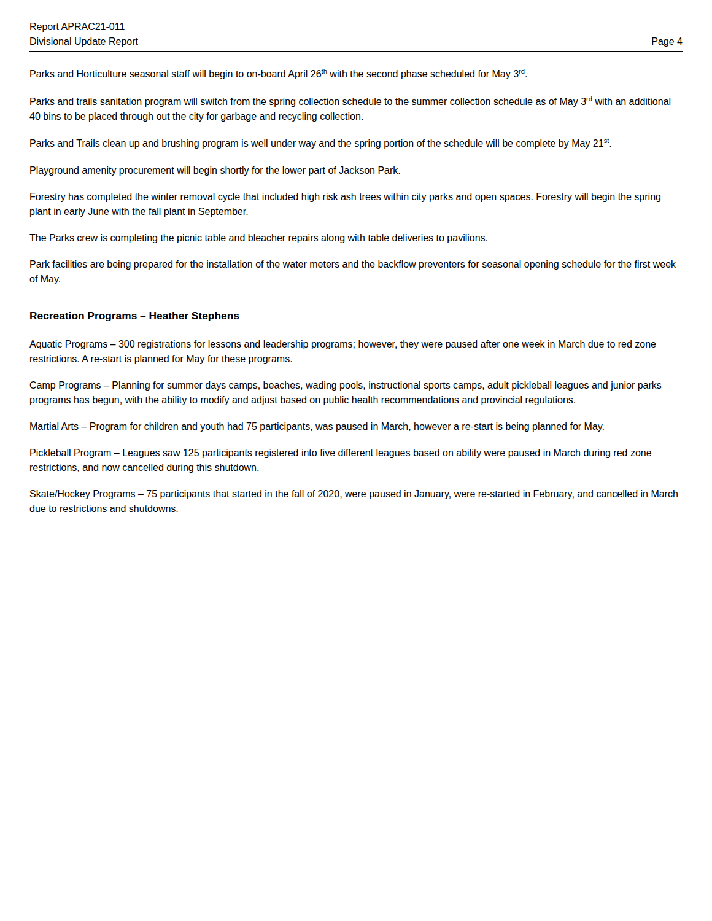Report APRAC21-011
Divisional Update Report
Page 4
Parks and Horticulture seasonal staff will begin to on-board April 26th with the second phase scheduled for May 3rd.
Parks and trails sanitation program will switch from the spring collection schedule to the summer collection schedule as of May 3rd with an additional 40 bins to be placed through out the city for garbage and recycling collection.
Parks and Trails clean up and brushing program is well under way and the spring portion of the schedule will be complete by May 21st.
Playground amenity procurement will begin shortly for the lower part of Jackson Park.
Forestry has completed the winter removal cycle that included high risk ash trees within city parks and open spaces. Forestry will begin the spring plant in early June with the fall plant in September.
The Parks crew is completing the picnic table and bleacher repairs along with table deliveries to pavilions.
Park facilities are being prepared for the installation of the water meters and the backflow preventers for seasonal opening schedule for the first week of May.
Recreation Programs – Heather Stephens
Aquatic Programs – 300 registrations for lessons and leadership programs; however, they were paused after one week in March due to red zone restrictions. A re-start is planned for May for these programs.
Camp Programs – Planning for summer days camps, beaches, wading pools, instructional sports camps, adult pickleball leagues and junior parks programs has begun, with the ability to modify and adjust based on public health recommendations and provincial regulations.
Martial Arts – Program for children and youth had 75 participants, was paused in March, however a re-start is being planned for May.
Pickleball Program – Leagues saw 125 participants registered into five different leagues based on ability were paused in March during red zone restrictions, and now cancelled during this shutdown.
Skate/Hockey Programs – 75 participants that started in the fall of 2020, were paused in January, were re-started in February, and cancelled in March due to restrictions and shutdowns.